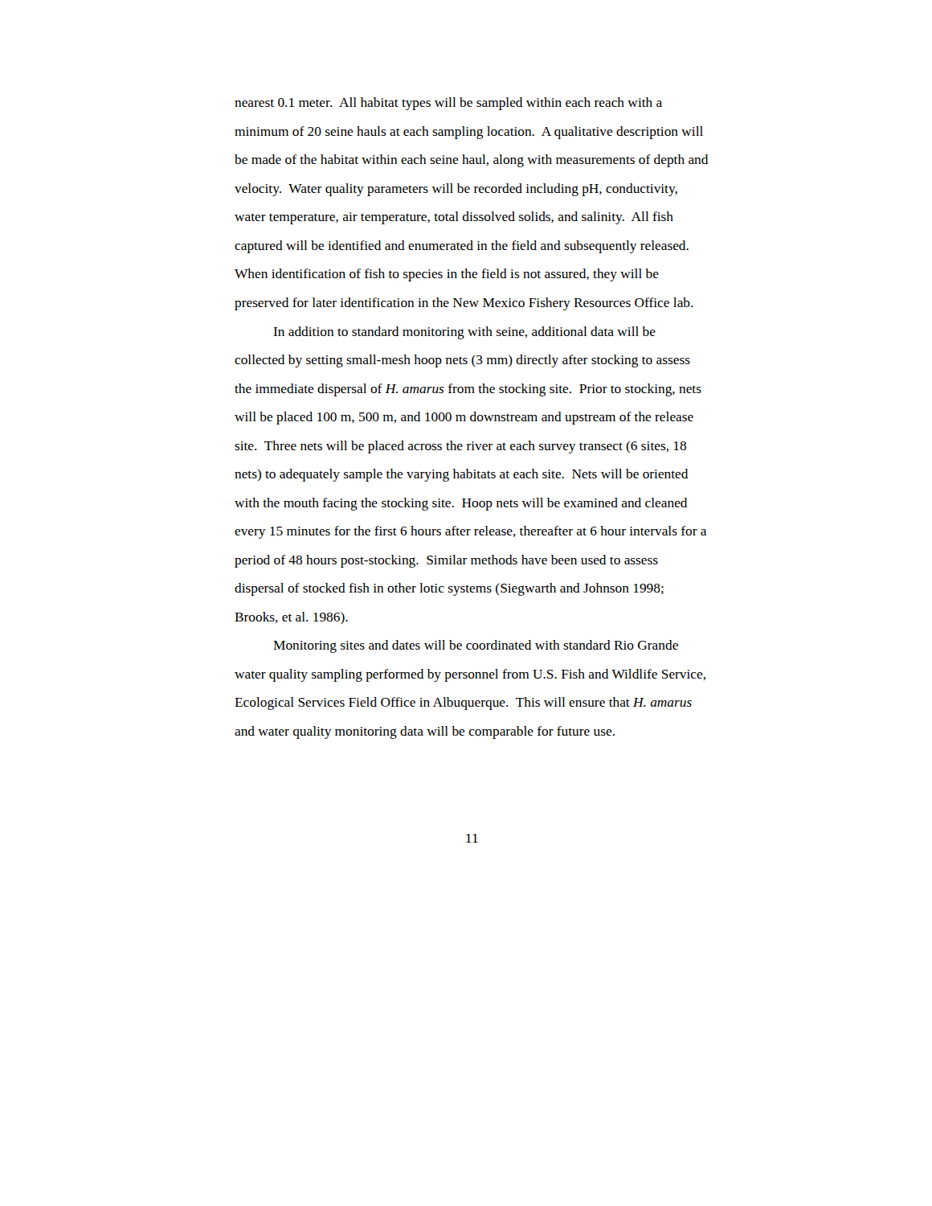nearest 0.1 meter. All habitat types will be sampled within each reach with a minimum of 20 seine hauls at each sampling location. A qualitative description will be made of the habitat within each seine haul, along with measurements of depth and velocity. Water quality parameters will be recorded including pH, conductivity, water temperature, air temperature, total dissolved solids, and salinity. All fish captured will be identified and enumerated in the field and subsequently released. When identification of fish to species in the field is not assured, they will be preserved for later identification in the New Mexico Fishery Resources Office lab.
In addition to standard monitoring with seine, additional data will be collected by setting small-mesh hoop nets (3 mm) directly after stocking to assess the immediate dispersal of H. amarus from the stocking site. Prior to stocking, nets will be placed 100 m, 500 m, and 1000 m downstream and upstream of the release site. Three nets will be placed across the river at each survey transect (6 sites, 18 nets) to adequately sample the varying habitats at each site. Nets will be oriented with the mouth facing the stocking site. Hoop nets will be examined and cleaned every 15 minutes for the first 6 hours after release, thereafter at 6 hour intervals for a period of 48 hours post-stocking. Similar methods have been used to assess dispersal of stocked fish in other lotic systems (Siegwarth and Johnson 1998; Brooks, et al. 1986).
Monitoring sites and dates will be coordinated with standard Rio Grande water quality sampling performed by personnel from U.S. Fish and Wildlife Service, Ecological Services Field Office in Albuquerque. This will ensure that H. amarus and water quality monitoring data will be comparable for future use.
11